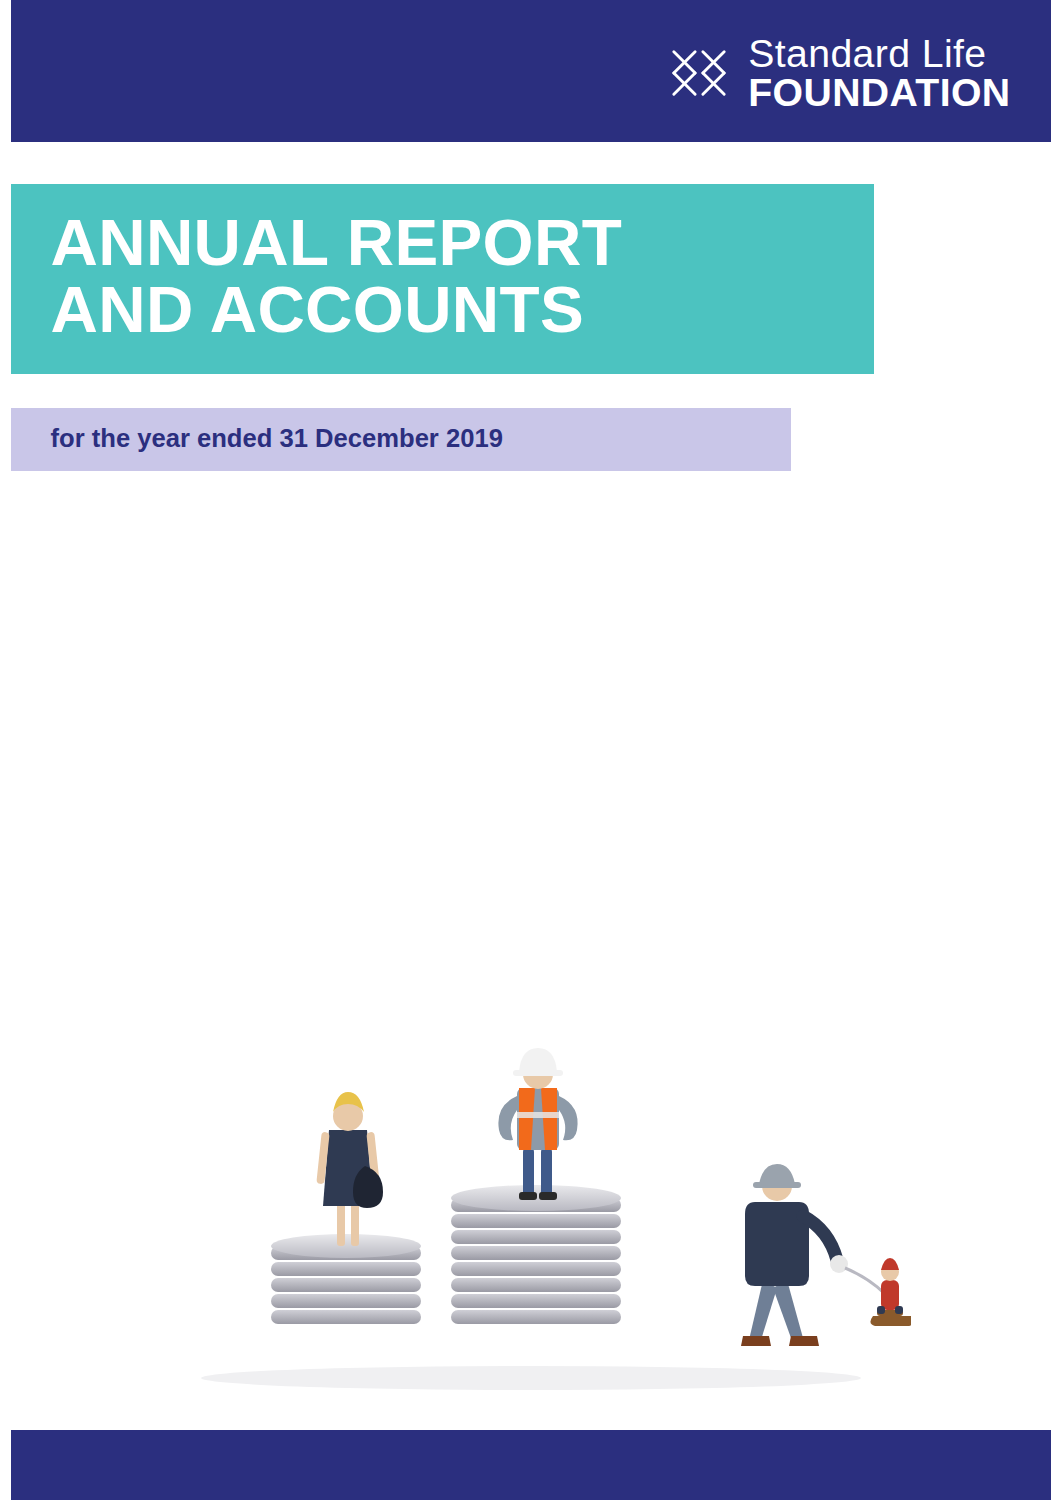Standard Life FOUNDATION
Annual Report
and Accounts
for the year ended 31 December 2019